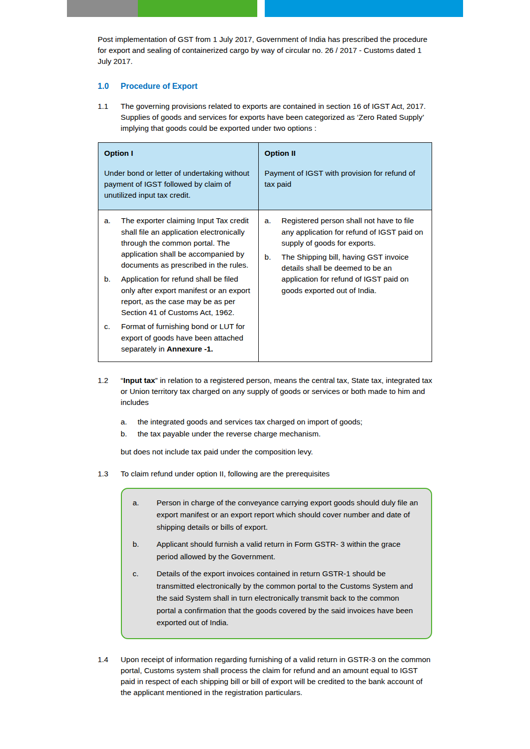Post implementation of GST from 1 July 2017, Government of India has prescribed the procedure for export and sealing of containerized cargo by way of circular no. 26 / 2017 - Customs dated 1 July 2017.
1.0 Procedure of Export
1.1
The governing provisions related to exports are contained in section 16 of IGST Act, 2017. Supplies of goods and services for exports have been categorized as ‘Zero Rated Supply’ implying that goods could be exported under two options :
| Option I Under bond or letter of undertaking without payment of IGST followed by claim of unutilized input tax credit. | Option II Payment of IGST with provision for refund of tax paid |
| a. The exporter claiming Input Tax credit shall file an application electronically through the common portal. The application shall be accompanied by documents as prescribed in the rules. b. Application for refund shall be filed only after export manifest or an export report, as the case may be as per Section 41 of Customs Act, 1962. c. Format of furnishing bond or LUT for export of goods have been attached separately in Annexure -1. | a. Registered person shall not have to file any application for refund of IGST paid on supply of goods for exports. b. The Shipping bill, having GST invoice details shall be deemed to be an application for refund of IGST paid on goods exported out of India. |
1.2
“Input tax” in relation to a registered person, means the central tax, State tax, integrated tax or Union territory tax charged on any supply of goods or services or both made to him and includes
a. the integrated goods and services tax charged on import of goods;
b. the tax payable under the reverse charge mechanism.
but does not include tax paid under the composition levy.
1.3
To claim refund under option II, following are the prerequisites
a. Person in charge of the conveyance carrying export goods should duly file an export manifest or an export report which should cover number and date of shipping details or bills of export.
b. Applicant should furnish a valid return in Form GSTR- 3 within the grace period allowed by the Government.
c. Details of the export invoices contained in return GSTR-1 should be transmitted electronically by the common portal to the Customs System and the said System shall in turn electronically transmit back to the common portal a confirmation that the goods covered by the said invoices have been exported out of India.
1.4
Upon receipt of information regarding furnishing of a valid return in GSTR-3 on the common portal, Customs system shall process the claim for refund and an amount equal to IGST paid in respect of each shipping bill or bill of export will be credited to the bank account of the applicant mentioned in the registration particulars.